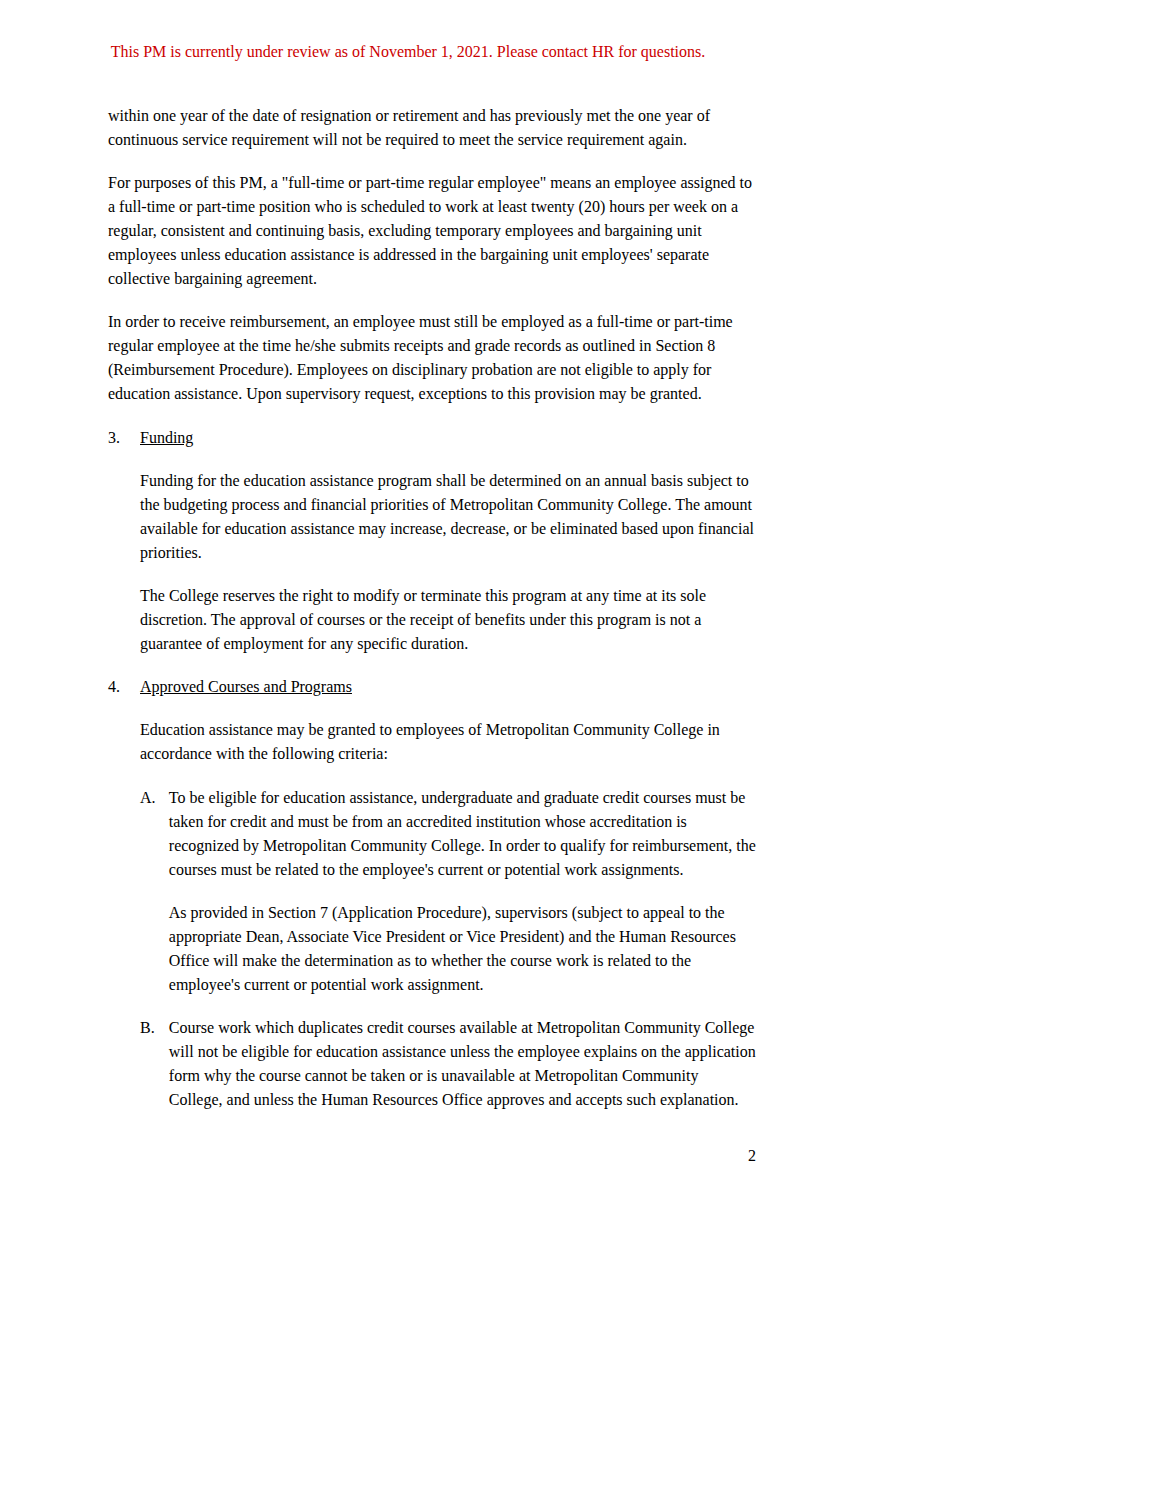This PM is currently under review as of November 1, 2021. Please contact HR for questions.
within one year of the date of resignation or retirement and has previously met the one year of continuous service requirement will not be required to meet the service requirement again.
For purposes of this PM, a "full-time or part-time regular employee" means an employee assigned to a full-time or part-time position who is scheduled to work at least twenty (20) hours per week on a regular, consistent and continuing basis, excluding temporary employees and bargaining unit employees unless education assistance is addressed in the bargaining unit employees' separate collective bargaining agreement.
In order to receive reimbursement, an employee must still be employed as a full-time or part-time regular employee at the time he/she submits receipts and grade records as outlined in Section 8 (Reimbursement Procedure). Employees on disciplinary probation are not eligible to apply for education assistance. Upon supervisory request, exceptions to this provision may be granted.
3. Funding
Funding for the education assistance program shall be determined on an annual basis subject to the budgeting process and financial priorities of Metropolitan Community College. The amount available for education assistance may increase, decrease, or be eliminated based upon financial priorities.
The College reserves the right to modify or terminate this program at any time at its sole discretion. The approval of courses or the receipt of benefits under this program is not a guarantee of employment for any specific duration.
4. Approved Courses and Programs
Education assistance may be granted to employees of Metropolitan Community College in accordance with the following criteria:
A.
To be eligible for education assistance, undergraduate and graduate credit courses must be taken for credit and must be from an accredited institution whose accreditation is recognized by Metropolitan Community College. In order to qualify for reimbursement, the courses must be related to the employee's current or potential work assignments.
As provided in Section 7 (Application Procedure), supervisors (subject to appeal to the appropriate Dean, Associate Vice President or Vice President) and the Human Resources Office will make the determination as to whether the course work is related to the employee's current or potential work assignment.
B.
Course work which duplicates credit courses available at Metropolitan Community College will not be eligible for education assistance unless the employee explains on the application form why the course cannot be taken or is unavailable at Metropolitan Community College, and unless the Human Resources Office approves and accepts such explanation.
2